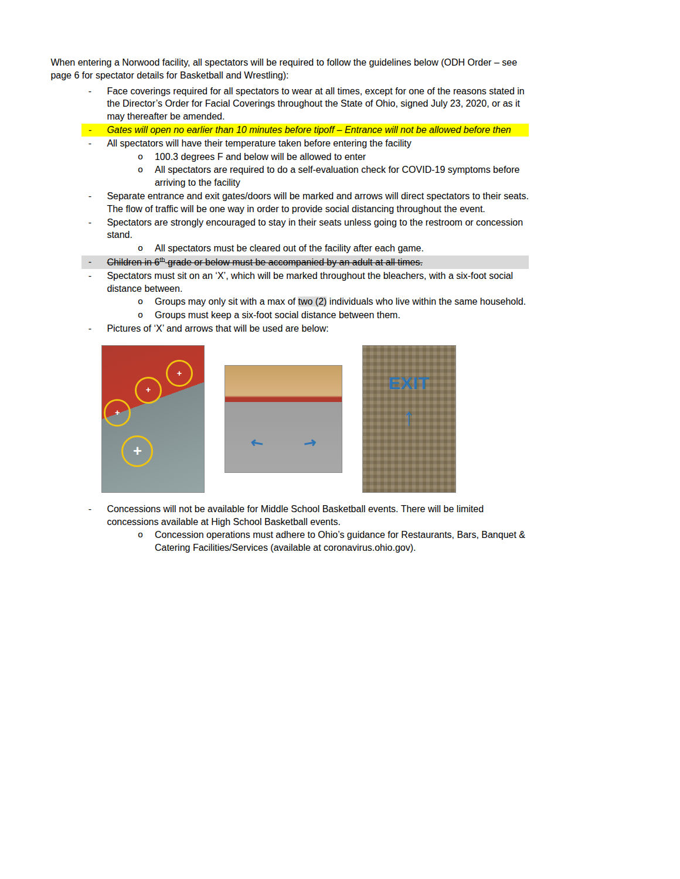When entering a Norwood facility, all spectators will be required to follow the guidelines below (ODH Order – see page 6 for spectator details for Basketball and Wrestling):
Face coverings required for all spectators to wear at all times, except for one of the reasons stated in the Director’s Order for Facial Coverings throughout the State of Ohio, signed July 23, 2020, or as it may thereafter be amended.
Gates will open no earlier than 10 minutes before tipoff – Entrance will not be allowed before then
All spectators will have their temperature taken before entering the facility
100.3 degrees F and below will be allowed to enter
All spectators are required to do a self-evaluation check for COVID-19 symptoms before arriving to the facility
Separate entrance and exit gates/doors will be marked and arrows will direct spectators to their seats. The flow of traffic will be one way in order to provide social distancing throughout the event.
Spectators are strongly encouraged to stay in their seats unless going to the restroom or concession stand.
All spectators must be cleared out of the facility after each game.
Children in 6th grade or below must be accompanied by an adult at all times.
Spectators must sit on an ‘X’, which will be marked throughout the bleachers, with a six-foot social distance between.
Groups may only sit with a max of two (2) individuals who live within the same household.
Groups must keep a six-foot social distance between them.
Pictures of ‘X’ and arrows that will be used are below:
+
+
+
+
↖
↖
EXIT
↑
Concessions will not be available for Middle School Basketball events. There will be limited concessions available at High School Basketball events.
Concession operations must adhere to Ohio’s guidance for Restaurants, Bars, Banquet & Catering Facilities/Services (available at coronavirus.ohio.gov).